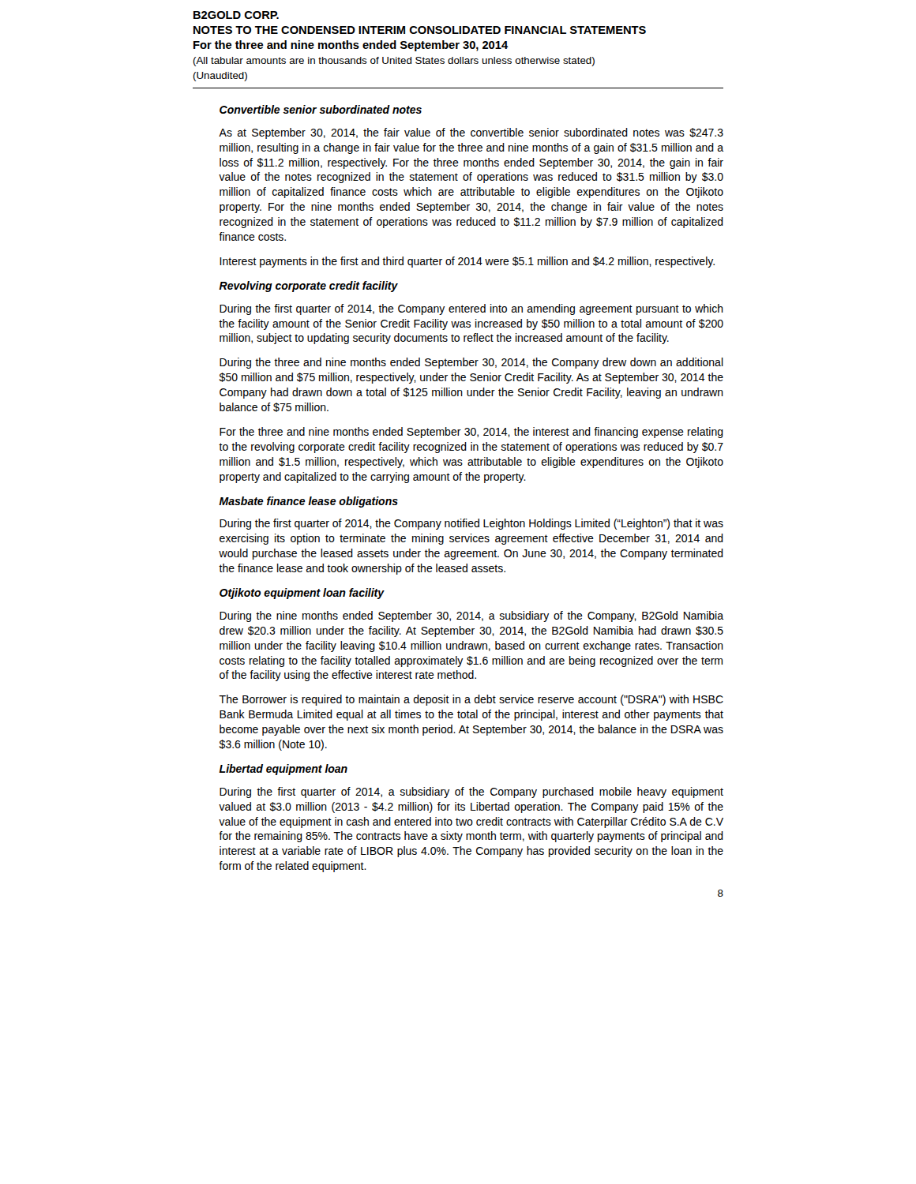B2GOLD CORP.
NOTES TO THE CONDENSED INTERIM CONSOLIDATED FINANCIAL STATEMENTS
For the three and nine months ended September 30, 2014
(All tabular amounts are in thousands of United States dollars unless otherwise stated)
(Unaudited)
Convertible senior subordinated notes
As at September 30, 2014, the fair value of the convertible senior subordinated notes was $247.3 million, resulting in a change in fair value for the three and nine months of a gain of $31.5 million and a loss of $11.2 million, respectively. For the three months ended September 30, 2014, the gain in fair value of the notes recognized in the statement of operations was reduced to $31.5 million by $3.0 million of capitalized finance costs which are attributable to eligible expenditures on the Otjikoto property. For the nine months ended September 30, 2014, the change in fair value of the notes recognized in the statement of operations was reduced to $11.2 million by $7.9 million of capitalized finance costs.
Interest payments in the first and third quarter of 2014 were $5.1 million and $4.2 million, respectively.
Revolving corporate credit facility
During the first quarter of 2014, the Company entered into an amending agreement pursuant to which the facility amount of the Senior Credit Facility was increased by $50 million to a total amount of $200 million, subject to updating security documents to reflect the increased amount of the facility.
During the three and nine months ended September 30, 2014, the Company drew down an additional $50 million and $75 million, respectively, under the Senior Credit Facility. As at September 30, 2014 the Company had drawn down a total of $125 million under the Senior Credit Facility, leaving an undrawn balance of $75 million.
For the three and nine months ended September 30, 2014, the interest and financing expense relating to the revolving corporate credit facility recognized in the statement of operations was reduced by $0.7 million and $1.5 million, respectively, which was attributable to eligible expenditures on the Otjikoto property and capitalized to the carrying amount of the property.
Masbate finance lease obligations
During the first quarter of 2014, the Company notified Leighton Holdings Limited (“Leighton”) that it was exercising its option to terminate the mining services agreement effective December 31, 2014 and would purchase the leased assets under the agreement. On June 30, 2014, the Company terminated the finance lease and took ownership of the leased assets.
Otjikoto equipment loan facility
During the nine months ended September 30, 2014, a subsidiary of the Company, B2Gold Namibia drew $20.3 million under the facility. At September 30, 2014, the B2Gold Namibia had drawn $30.5 million under the facility leaving $10.4 million undrawn, based on current exchange rates. Transaction costs relating to the facility totalled approximately $1.6 million and are being recognized over the term of the facility using the effective interest rate method.
The Borrower is required to maintain a deposit in a debt service reserve account ("DSRA") with HSBC Bank Bermuda Limited equal at all times to the total of the principal, interest and other payments that become payable over the next six month period. At September 30, 2014, the balance in the DSRA was $3.6 million (Note 10).
Libertad equipment loan
During the first quarter of 2014, a subsidiary of the Company purchased mobile heavy equipment valued at $3.0 million (2013 - $4.2 million) for its Libertad operation. The Company paid 15% of the value of the equipment in cash and entered into two credit contracts with Caterpillar Crédito S.A de C.V for the remaining 85%. The contracts have a sixty month term, with quarterly payments of principal and interest at a variable rate of LIBOR plus 4.0%. The Company has provided security on the loan in the form of the related equipment.
8